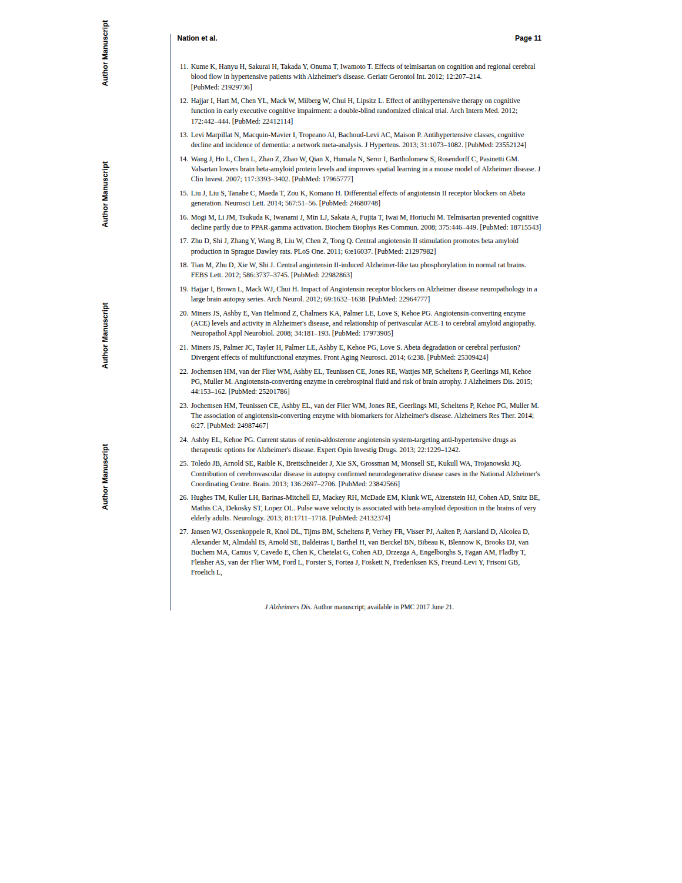Author Manuscript
Author Manuscript
Author Manuscript
Author Manuscript
Nation et al. Page 11
11. Kume K, Hanyu H, Sakurai H, Takada Y, Onuma T, Iwamoto T. Effects of telmisartan on cognition and regional cerebral blood flow in hypertensive patients with Alzheimer's disease. Geriatr Gerontol Int. 2012; 12:207–214. [PubMed: 21929736]
12. Hajjar I, Hart M, Chen YL, Mack W, Milberg W, Chui H, Lipsitz L. Effect of antihypertensive therapy on cognitive function in early executive cognitive impairment: a double-blind randomized clinical trial. Arch Intern Med. 2012; 172:442–444. [PubMed: 22412114]
13. Levi Marpillat N, Macquin-Mavier I, Tropeano AI, Bachoud-Levi AC, Maison P. Antihypertensive classes, cognitive decline and incidence of dementia: a network meta-analysis. J Hypertens. 2013; 31:1073–1082. [PubMed: 23552124]
14. Wang J, Ho L, Chen L, Zhao Z, Zhao W, Qian X, Humala N, Seror I, Bartholomew S, Rosendorff C, Pasinetti GM. Valsartan lowers brain beta-amyloid protein levels and improves spatial learning in a mouse model of Alzheimer disease. J Clin Invest. 2007; 117:3393–3402. [PubMed: 17965777]
15. Liu J, Liu S, Tanabe C, Maeda T, Zou K, Komano H. Differential effects of angiotensin II receptor blockers on Abeta generation. Neurosci Lett. 2014; 567:51–56. [PubMed: 24680748]
16. Mogi M, Li JM, Tsukuda K, Iwanami J, Min LJ, Sakata A, Fujita T, Iwai M, Horiuchi M. Telmisartan prevented cognitive decline partly due to PPAR-gamma activation. Biochem Biophys Res Commun. 2008; 375:446–449. [PubMed: 18715543]
17. Zhu D, Shi J, Zhang Y, Wang B, Liu W, Chen Z, Tong Q. Central angiotensin II stimulation promotes beta amyloid production in Sprague Dawley rats. PLoS One. 2011; 6:e16037. [PubMed: 21297982]
18. Tian M, Zhu D, Xie W, Shi J. Central angiotensin II-induced Alzheimer-like tau phosphorylation in normal rat brains. FEBS Lett. 2012; 586:3737–3745. [PubMed: 22982863]
19. Hajjar I, Brown L, Mack WJ, Chui H. Impact of Angiotensin receptor blockers on Alzheimer disease neuropathology in a large brain autopsy series. Arch Neurol. 2012; 69:1632–1638. [PubMed: 22964777]
20. Miners JS, Ashby E, Van Helmond Z, Chalmers KA, Palmer LE, Love S, Kehoe PG. Angiotensin-converting enzyme (ACE) levels and activity in Alzheimer's disease, and relationship of perivascular ACE-1 to cerebral amyloid angiopathy. Neuropathol Appl Neurobiol. 2008; 34:181–193. [PubMed: 17973905]
21. Miners JS, Palmer JC, Tayler H, Palmer LE, Ashby E, Kehoe PG, Love S. Abeta degradation or cerebral perfusion? Divergent effects of multifunctional enzymes. Front Aging Neurosci. 2014; 6:238. [PubMed: 25309424]
22. Jochemsen HM, van der Flier WM, Ashby EL, Teunissen CE, Jones RE, Wattjes MP, Scheltens P, Geerlings MI, Kehoe PG, Muller M. Angiotensin-converting enzyme in cerebrospinal fluid and risk of brain atrophy. J Alzheimers Dis. 2015; 44:153–162. [PubMed: 25201786]
23. Jochemsen HM, Teunissen CE, Ashby EL, van der Flier WM, Jones RE, Geerlings MI, Scheltens P, Kehoe PG, Muller M. The association of angiotensin-converting enzyme with biomarkers for Alzheimer's disease. Alzheimers Res Ther. 2014; 6:27. [PubMed: 24987467]
24. Ashby EL, Kehoe PG. Current status of renin-aldosterone angiotensin system-targeting anti-hypertensive drugs as therapeutic options for Alzheimer's disease. Expert Opin Investig Drugs. 2013; 22:1229–1242.
25. Toledo JB, Arnold SE, Raible K, Brettschneider J, Xie SX, Grossman M, Monsell SE, Kukull WA, Trojanowski JQ. Contribution of cerebrovascular disease in autopsy confirmed neurodegenerative disease cases in the National Alzheimer's Coordinating Centre. Brain. 2013; 136:2697–2706. [PubMed: 23842566]
26. Hughes TM, Kuller LH, Barinas-Mitchell EJ, Mackey RH, McDade EM, Klunk WE, Aizenstein HJ, Cohen AD, Snitz BE, Mathis CA, Dekosky ST, Lopez OL. Pulse wave velocity is associated with beta-amyloid deposition in the brains of very elderly adults. Neurology. 2013; 81:1711–1718. [PubMed: 24132374]
27. Jansen WJ, Ossenkoppele R, Knol DL, Tijms BM, Scheltens P, Verhey FR, Visser PJ, Aalten P, Aarsland D, Alcolea D, Alexander M, Almdahl IS, Arnold SE, Baldeiras I, Barthel H, van Berckel BN, Bibeau K, Blennow K, Brooks DJ, van Buchem MA, Camus V, Cavedo E, Chen K, Chetelat G, Cohen AD, Drzezga A, Engelborghs S, Fagan AM, Fladby T, Fleisher AS, van der Flier WM, Ford L, Forster S, Fortea J, Foskett N, Frederiksen KS, Freund-Levi Y, Frisoni GB, Froelich L,
J Alzheimers Dis. Author manuscript; available in PMC 2017 June 21.